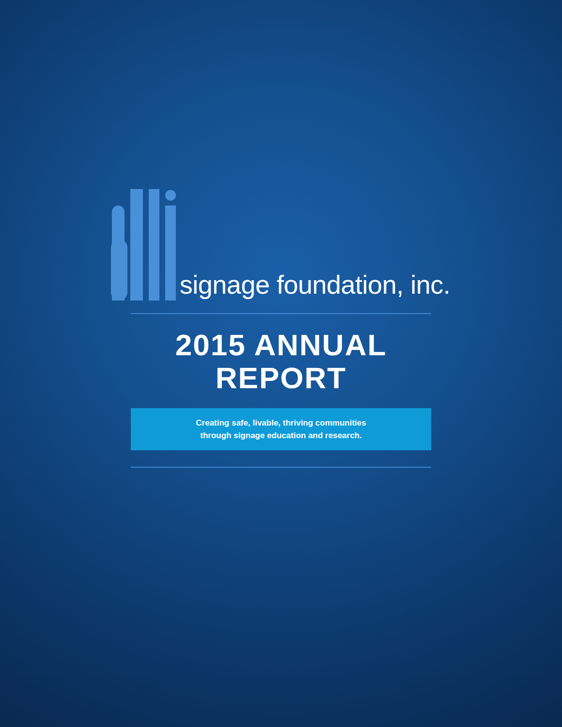signage foundation, inc.
2015 Annual Report
Creating safe, livable, thriving communities
through signage education and research.